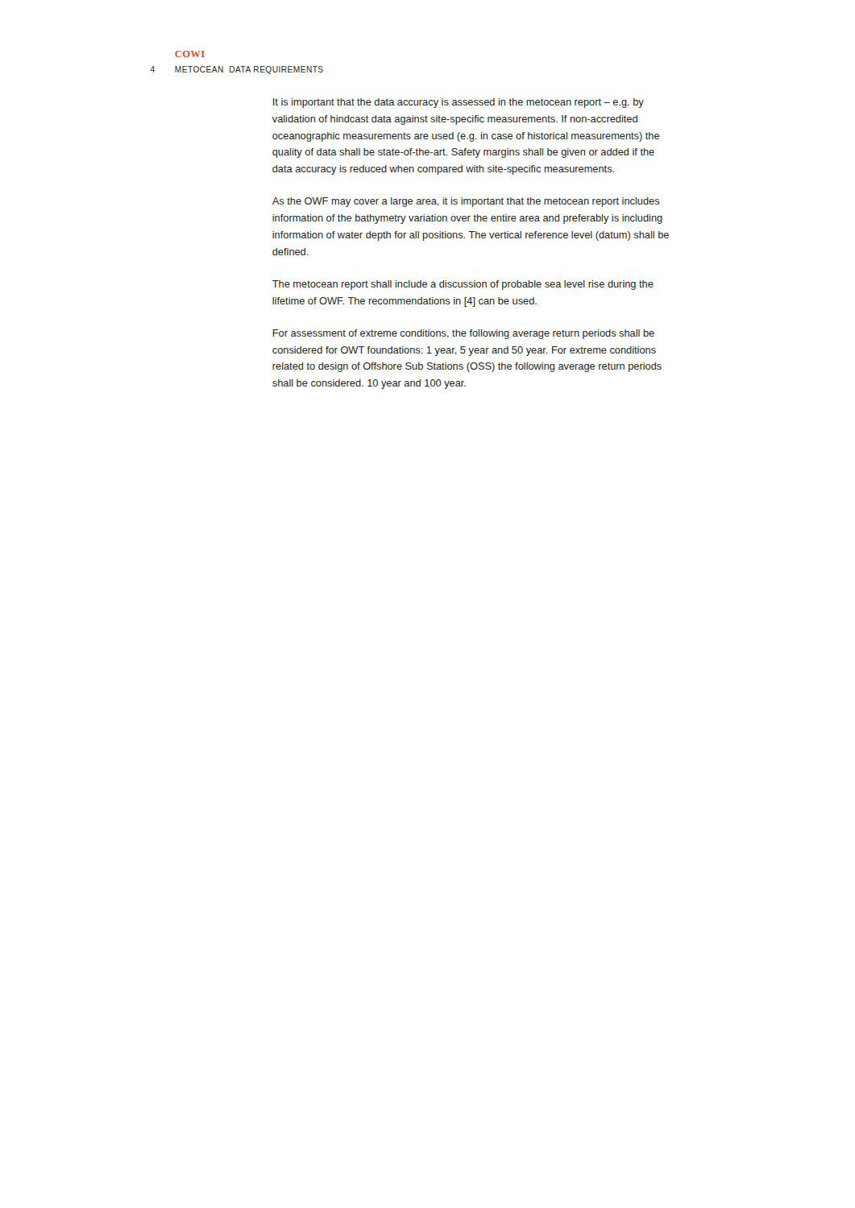COWI
4 METOCEAN DATA REQUIREMENTS
It is important that the data accuracy is assessed in the metocean report – e.g. by validation of hindcast data against site-specific measurements. If non-accredited oceanographic measurements are used (e.g. in case of historical measurements) the quality of data shall be state-of-the-art. Safety margins shall be given or added if the data accuracy is reduced when compared with site-specific measurements.
As the OWF may cover a large area, it is important that the metocean report includes information of the bathymetry variation over the entire area and preferably is including information of water depth for all positions. The vertical reference level (datum) shall be defined.
The metocean report shall include a discussion of probable sea level rise during the lifetime of OWF. The recommendations in [4] can be used.
For assessment of extreme conditions, the following average return periods shall be considered for OWT foundations: 1 year, 5 year and 50 year. For extreme conditions related to design of Offshore Sub Stations (OSS) the following average return periods shall be considered. 10 year and 100 year.